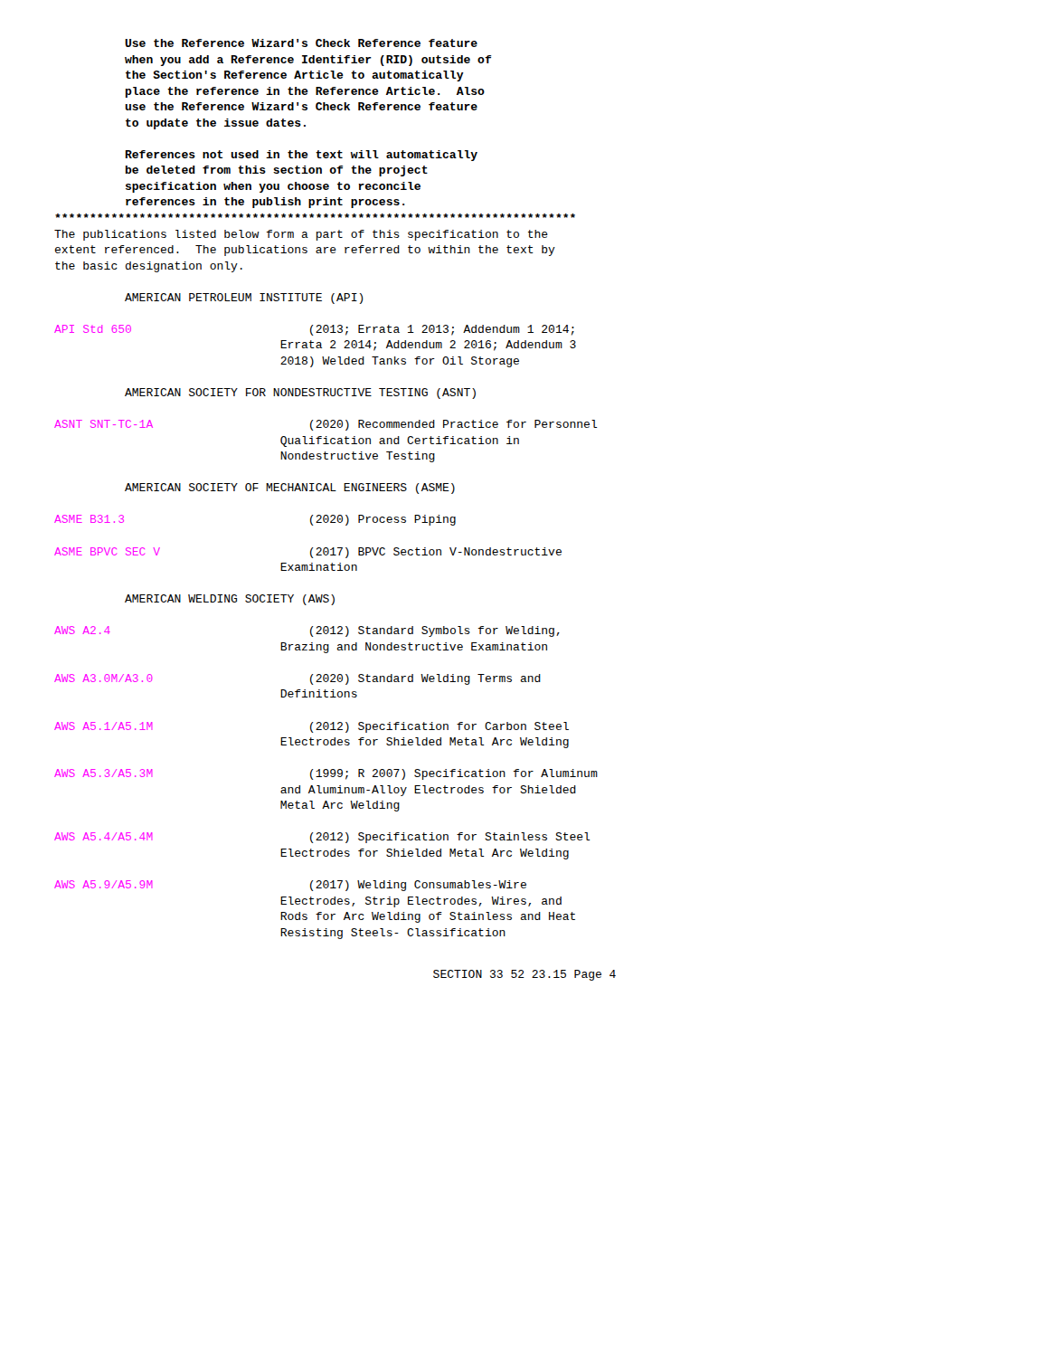Use the Reference Wizard's Check Reference feature
          when you add a Reference Identifier (RID) outside of
          the Section's Reference Article to automatically
          place the reference in the Reference Article.  Also
          use the Reference Wizard's Check Reference feature
          to update the issue dates.

          References not used in the text will automatically
          be deleted from this section of the project
          specification when you choose to reconcile
          references in the publish print process.
**************************************************************************
The publications listed below form a part of this specification to the
extent referenced.  The publications are referred to within the text by
the basic designation only.

          AMERICAN PETROLEUM INSTITUTE (API)

API Std 650                         (2013; Errata 1 2013; Addendum 1 2014;
                                Errata 2 2014; Addendum 2 2016; Addendum 3
                                2018) Welded Tanks for Oil Storage

          AMERICAN SOCIETY FOR NONDESTRUCTIVE TESTING (ASNT)

ASNT SNT-TC-1A                      (2020) Recommended Practice for Personnel
                                Qualification and Certification in
                                Nondestructive Testing

          AMERICAN SOCIETY OF MECHANICAL ENGINEERS (ASME)

ASME B31.3                          (2020) Process Piping

ASME BPVC SEC V                     (2017) BPVC Section V-Nondestructive
                                Examination

          AMERICAN WELDING SOCIETY (AWS)

AWS A2.4                            (2012) Standard Symbols for Welding,
                                Brazing and Nondestructive Examination

AWS A3.0M/A3.0                      (2020) Standard Welding Terms and
                                Definitions

AWS A5.1/A5.1M                      (2012) Specification for Carbon Steel
                                Electrodes for Shielded Metal Arc Welding

AWS A5.3/A5.3M                      (1999; R 2007) Specification for Aluminum
                                and Aluminum-Alloy Electrodes for Shielded
                                Metal Arc Welding

AWS A5.4/A5.4M                      (2012) Specification for Stainless Steel
                                Electrodes for Shielded Metal Arc Welding

AWS A5.9/A5.9M                      (2017) Welding Consumables-Wire
                                Electrodes, Strip Electrodes, Wires, and
                                Rods for Arc Welding of Stainless and Heat
                                Resisting Steels- Classification
SECTION 33 52 23.15 Page 4